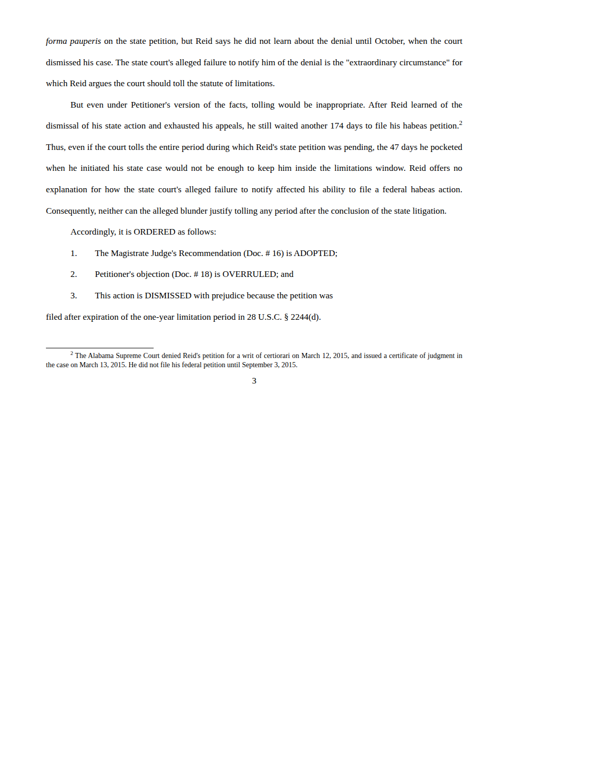forma pauperis on the state petition, but Reid says he did not learn about the denial until October, when the court dismissed his case. The state court's alleged failure to notify him of the denial is the "extraordinary circumstance" for which Reid argues the court should toll the statute of limitations.
But even under Petitioner's version of the facts, tolling would be inappropriate. After Reid learned of the dismissal of his state action and exhausted his appeals, he still waited another 174 days to file his habeas petition.2 Thus, even if the court tolls the entire period during which Reid's state petition was pending, the 47 days he pocketed when he initiated his state case would not be enough to keep him inside the limitations window. Reid offers no explanation for how the state court's alleged failure to notify affected his ability to file a federal habeas action. Consequently, neither can the alleged blunder justify tolling any period after the conclusion of the state litigation.
Accordingly, it is ORDERED as follows:
1. The Magistrate Judge's Recommendation (Doc. # 16) is ADOPTED;
2. Petitioner's objection (Doc. # 18) is OVERRULED; and
3. This action is DISMISSED with prejudice because the petition was
filed after expiration of the one-year limitation period in 28 U.S.C. § 2244(d).
2 The Alabama Supreme Court denied Reid's petition for a writ of certiorari on March 12, 2015, and issued a certificate of judgment in the case on March 13, 2015. He did not file his federal petition until September 3, 2015.
3